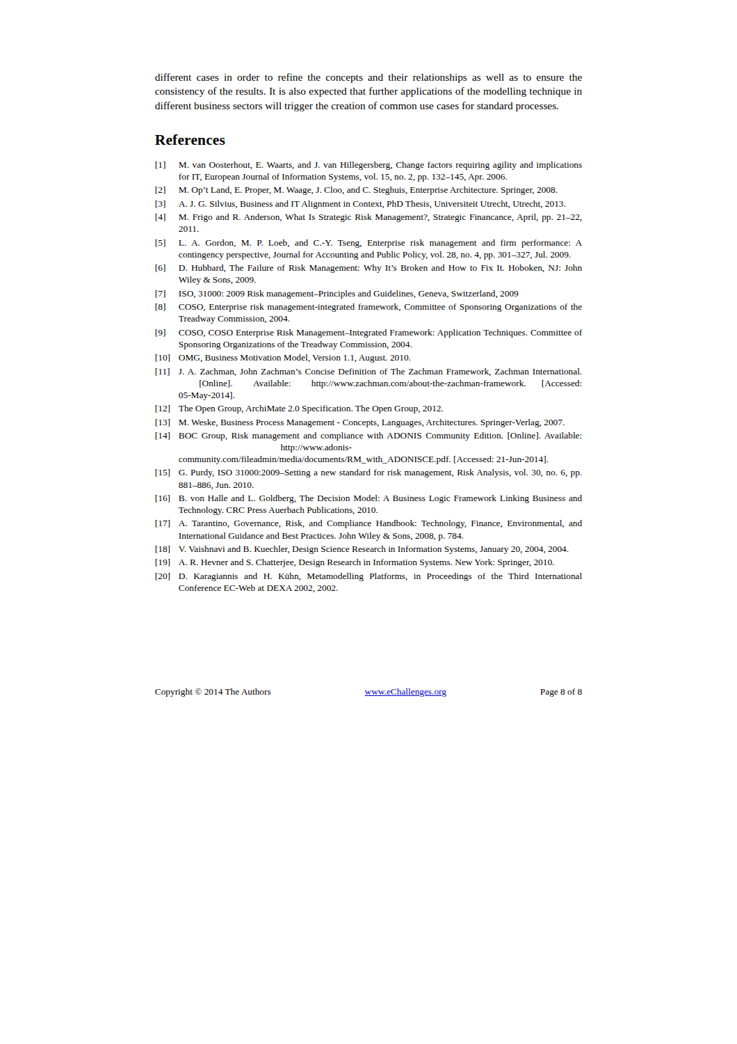different cases in order to refine the concepts and their relationships as well as to ensure the consistency of the results. It is also expected that further applications of the modelling technique in different business sectors will trigger the creation of common use cases for standard processes.
References
[1] M. van Oosterhout, E. Waarts, and J. van Hillegersberg, Change factors requiring agility and implications for IT, European Journal of Information Systems, vol. 15, no. 2, pp. 132–145, Apr. 2006.
[2] M. Op’t Land, E. Proper, M. Waage, J. Cloo, and C. Steghuis, Enterprise Architecture. Springer, 2008.
[3] A. J. G. Silvius, Business and IT Alignment in Context, PhD Thesis, Universiteit Utrecht, Utrecht, 2013.
[4] M. Frigo and R. Anderson, What Is Strategic Risk Management?, Strategic Financance, April, pp. 21–22, 2011.
[5] L. A. Gordon, M. P. Loeb, and C.-Y. Tseng, Enterprise risk management and firm performance: A contingency perspective, Journal for Accounting and Public Policy, vol. 28, no. 4, pp. 301–327, Jul. 2009.
[6] D. Hubbard, The Failure of Risk Management: Why It’s Broken and How to Fix It. Hoboken, NJ: John Wiley & Sons, 2009.
[7] ISO, 31000: 2009 Risk management–Principles and Guidelines, Geneva, Switzerland, 2009
[8] COSO, Enterprise risk management-integrated framework, Committee of Sponsoring Organizations of the Treadway Commission, 2004.
[9] COSO, COSO Enterprise Risk Management–Integrated Framework: Application Techniques. Committee of Sponsoring Organizations of the Treadway Commission, 2004.
[10] OMG, Business Motivation Model, Version 1.1, August. 2010.
[11] J. A. Zachman, John Zachman’s Concise Definition of The Zachman Framework, Zachman International. [Online]. Available: http://www.zachman.com/about-the-zachman-framework. [Accessed: 05-May-2014].
[12] The Open Group, ArchiMate 2.0 Specification. The Open Group, 2012.
[13] M. Weske, Business Process Management - Concepts, Languages, Architectures. Springer-Verlag, 2007.
[14] BOC Group, Risk management and compliance with ADONIS Community Edition. [Online]. Available: http://www.adonis-community.com/fileadmin/media/documents/RM_with_ADONISCE.pdf. [Accessed: 21-Jun-2014].
[15] G. Purdy, ISO 31000:2009–Setting a new standard for risk management, Risk Analysis, vol. 30, no. 6, pp. 881–886, Jun. 2010.
[16] B. von Halle and L. Goldberg, The Decision Model: A Business Logic Framework Linking Business and Technology. CRC Press Auerbach Publications, 2010.
[17] A. Tarantino, Governance, Risk, and Compliance Handbook: Technology, Finance, Environmental, and International Guidance and Best Practices. John Wiley & Sons, 2008, p. 784.
[18] V. Vaishnavi and B. Kuechler, Design Science Research in Information Systems, January 20, 2004, 2004.
[19] A. R. Hevner and S. Chatterjee, Design Research in Information Systems. New York: Springer, 2010.
[20] D. Karagiannis and H. Kühn, Metamodelling Platforms, in Proceedings of the Third International Conference EC-Web at DEXA 2002, 2002.
Copyright © 2014 The Authors www.eChallenges.org Page 8 of 8